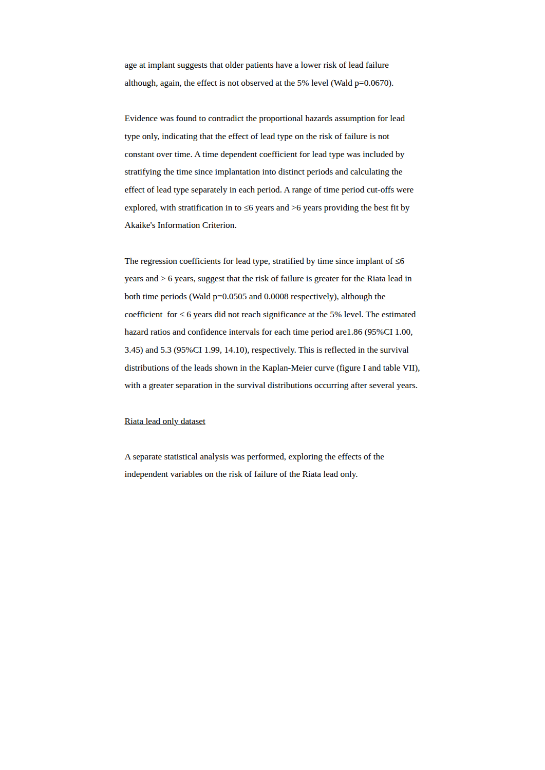age at implant suggests that older patients have a lower risk of lead failure although, again, the effect is not observed at the 5% level (Wald p=0.0670).
Evidence was found to contradict the proportional hazards assumption for lead type only, indicating that the effect of lead type on the risk of failure is not constant over time. A time dependent coefficient for lead type was included by stratifying the time since implantation into distinct periods and calculating the effect of lead type separately in each period. A range of time period cut-offs were explored, with stratification in to ≤6 years and >6 years providing the best fit by Akaike's Information Criterion.
The regression coefficients for lead type, stratified by time since implant of ≤6 years and > 6 years, suggest that the risk of failure is greater for the Riata lead in both time periods (Wald p=0.0505 and 0.0008 respectively), although the coefficient for ≤ 6 years did not reach significance at the 5% level. The estimated hazard ratios and confidence intervals for each time period are1.86 (95%CI 1.00, 3.45) and 5.3 (95%CI 1.99, 14.10), respectively. This is reflected in the survival distributions of the leads shown in the Kaplan-Meier curve (figure I and table VII), with a greater separation in the survival distributions occurring after several years.
Riata lead only dataset
A separate statistical analysis was performed, exploring the effects of the independent variables on the risk of failure of the Riata lead only.